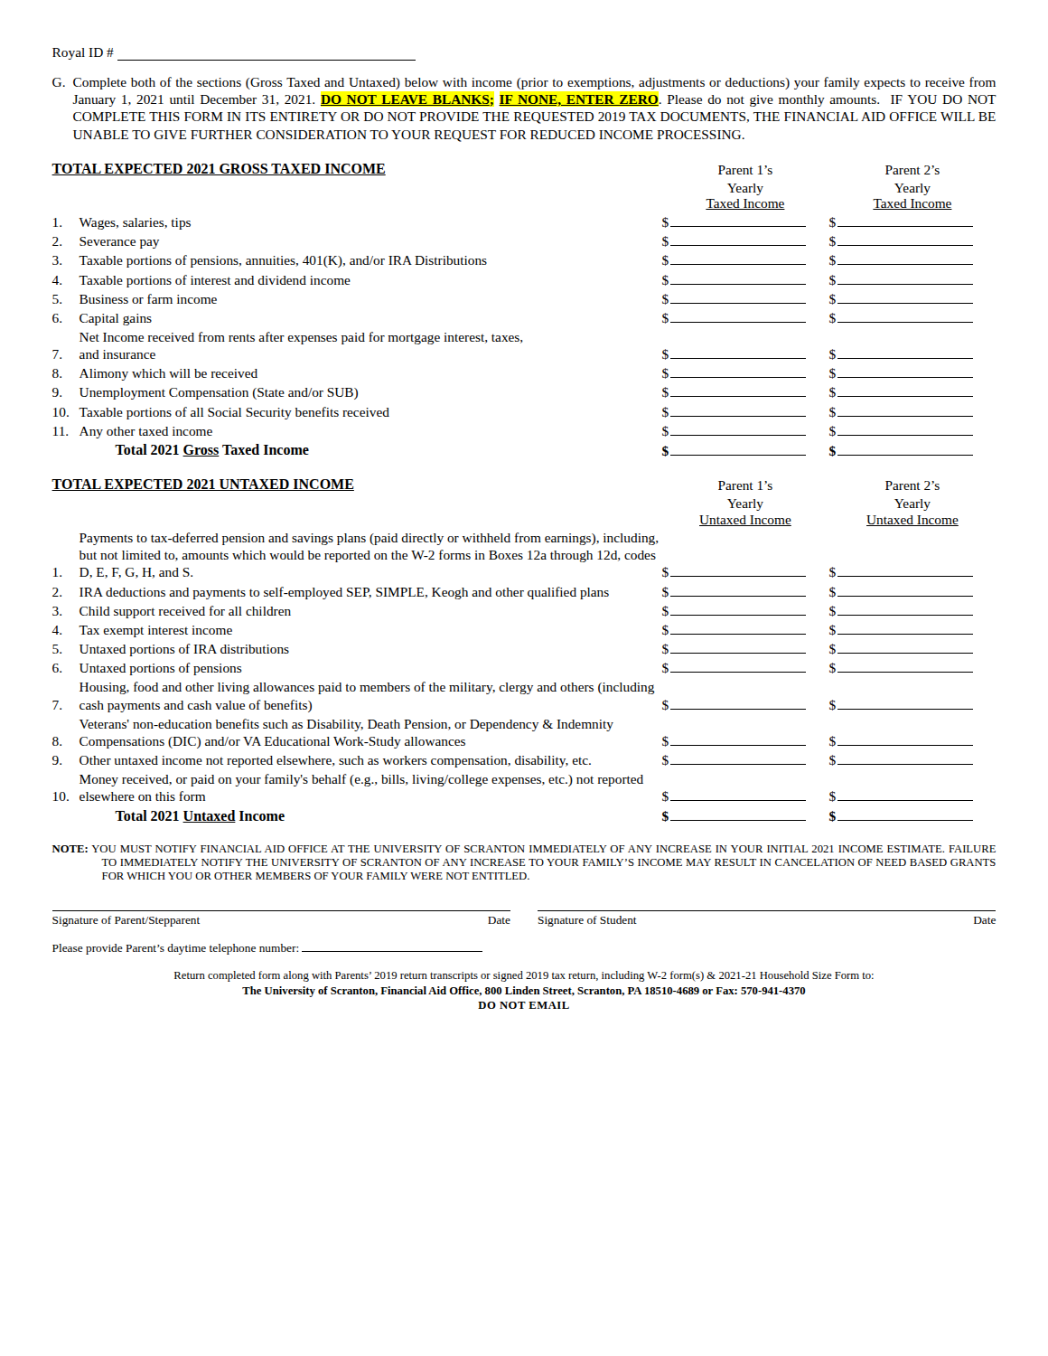Royal ID #
G.
Complete both of the sections (Gross Taxed and Untaxed) below with income (prior to exemptions, adjustments or deductions) your family expects to receive from January 1, 2021 until December 31, 2021. DO NOT LEAVE BLANKS; IF NONE, ENTER ZERO. Please do not give monthly amounts. IF YOU DO NOT COMPLETE THIS FORM IN ITS ENTIRETY OR DO NOT PROVIDE THE REQUESTED 2019 TAX DOCUMENTS, THE FINANCIAL AID OFFICE WILL BE UNABLE TO GIVE FURTHER CONSIDERATION TO YOUR REQUEST FOR REDUCED INCOME PROCESSING.
| TOTAL EXPECTED 2021 GROSS TAXED INCOME | Parent 1’s | Parent 2’s |
| | Yearly Taxed Income | Yearly Taxed Income |
| 1. | Wages, salaries, tips | $ | $ |
| 2. | Severance pay | $ | $ |
| 3. | Taxable portions of pensions, annuities, 401(K), and/or IRA Distributions | $ | $ |
| 4. | Taxable portions of interest and dividend income | $ | $ |
| 5. | Business or farm income | $ | $ |
| 6. | Capital gains | $ | $ |
| 7. | Net Income received from rents after expenses paid for mortgage interest, taxes, and insurance | $ | $ |
| 8. | Alimony which will be received | $ | $ |
| 9. | Unemployment Compensation (State and/or SUB) | $ | $ |
| 10. | Taxable portions of all Social Security benefits received | $ | $ |
| 11. | Any other taxed income | $ | $ |
| | Total 2021 Gross Taxed Income | $ | $ |
| TOTAL EXPECTED 2021 UNTAXED INCOME | Parent 1’s | Parent 2’s |
| | Yearly Untaxed Income | Yearly Untaxed Income |
| 1. | Payments to tax-deferred pension and savings plans (paid directly or withheld from earnings), including, but not limited to, amounts which would be reported on the W-2 forms in Boxes 12a through 12d, codes D, E, F, G, H, and S. | $ | $ |
| 2. | IRA deductions and payments to self-employed SEP, SIMPLE, Keogh and other qualified plans | $ | $ |
| 3. | Child support received for all children | $ | $ |
| 4. | Tax exempt interest income | $ | $ |
| 5. | Untaxed portions of IRA distributions | $ | $ |
| 6. | Untaxed portions of pensions | $ | $ |
| 7. | Housing, food and other living allowances paid to members of the military, clergy and others (including cash payments and cash value of benefits) | $ | $ |
| 8. | Veterans' non-education benefits such as Disability, Death Pension, or Dependency & Indemnity Compensations (DIC) and/or VA Educational Work-Study allowances | $ | $ |
| 9. | Other untaxed income not reported elsewhere, such as workers compensation, disability, etc. | $ | $ |
| 10. | Money received, or paid on your family's behalf (e.g., bills, living/college expenses, etc.) not reported elsewhere on this form | $ | $ |
| | Total 2021 Untaxed Income | $ | $ |
NOTE: YOU MUST NOTIFY FINANCIAL AID OFFICE AT THE UNIVERSITY OF SCRANTON IMMEDIATELY OF ANY INCREASE IN YOUR INITIAL 2021 INCOME ESTIMATE. FAILURE TO IMMEDIATELY NOTIFY THE UNIVERSITY OF SCRANTON OF ANY INCREASE TO YOUR FAMILY’S INCOME MAY RESULT IN CANCELATION OF NEED BASED GRANTS FOR WHICH YOU OR OTHER MEMBERS OF YOUR FAMILY WERE NOT ENTITLED.
Signature of Parent/Stepparent Date
Signature of Student Date
Please provide Parent’s daytime telephone number:
Return completed form along with Parents’ 2019 return transcripts or signed 2019 tax return, including W-2 form(s) & 2021-21 Household Size Form to:
The University of Scranton, Financial Aid Office, 800 Linden Street, Scranton, PA 18510-4689 or Fax: 570-941-4370
DO NOT EMAIL